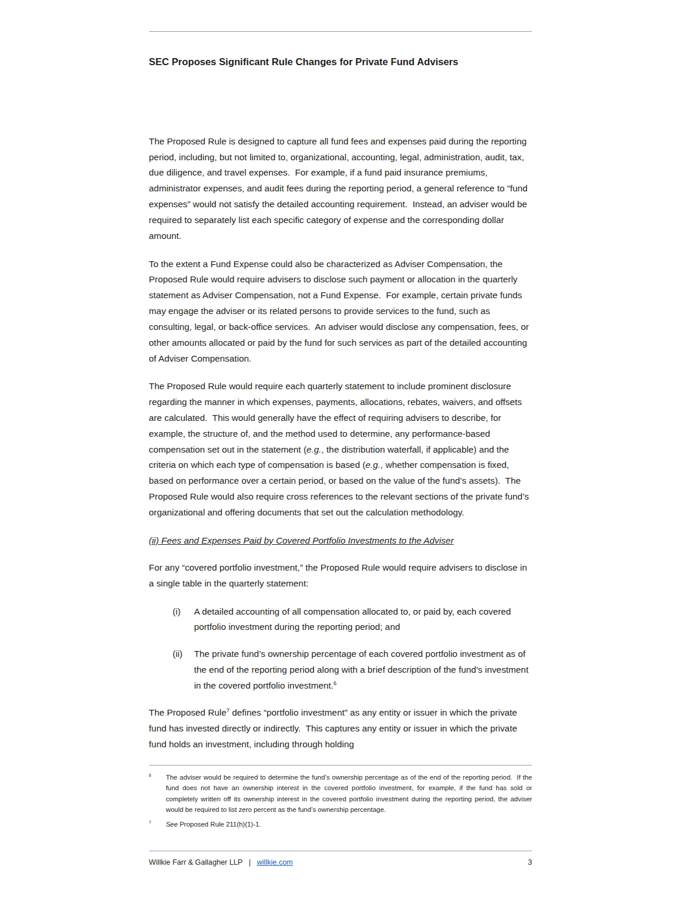SEC Proposes Significant Rule Changes for Private Fund Advisers
The Proposed Rule is designed to capture all fund fees and expenses paid during the reporting period, including, but not limited to, organizational, accounting, legal, administration, audit, tax, due diligence, and travel expenses. For example, if a fund paid insurance premiums, administrator expenses, and audit fees during the reporting period, a general reference to “fund expenses” would not satisfy the detailed accounting requirement. Instead, an adviser would be required to separately list each specific category of expense and the corresponding dollar amount.
To the extent a Fund Expense could also be characterized as Adviser Compensation, the Proposed Rule would require advisers to disclose such payment or allocation in the quarterly statement as Adviser Compensation, not a Fund Expense. For example, certain private funds may engage the adviser or its related persons to provide services to the fund, such as consulting, legal, or back-office services. An adviser would disclose any compensation, fees, or other amounts allocated or paid by the fund for such services as part of the detailed accounting of Adviser Compensation.
The Proposed Rule would require each quarterly statement to include prominent disclosure regarding the manner in which expenses, payments, allocations, rebates, waivers, and offsets are calculated. This would generally have the effect of requiring advisers to describe, for example, the structure of, and the method used to determine, any performance-based compensation set out in the statement (e.g., the distribution waterfall, if applicable) and the criteria on which each type of compensation is based (e.g., whether compensation is fixed, based on performance over a certain period, or based on the value of the fund’s assets). The Proposed Rule would also require cross references to the relevant sections of the private fund’s organizational and offering documents that set out the calculation methodology.
(ii) Fees and Expenses Paid by Covered Portfolio Investments to the Adviser
For any “covered portfolio investment,” the Proposed Rule would require advisers to disclose in a single table in the quarterly statement:
(i) A detailed accounting of all compensation allocated to, or paid by, each covered portfolio investment during the reporting period; and
(ii) The private fund’s ownership percentage of each covered portfolio investment as of the end of the reporting period along with a brief description of the fund’s investment in the covered portfolio investment.6
The Proposed Rule7 defines “portfolio investment” as any entity or issuer in which the private fund has invested directly or indirectly. This captures any entity or issuer in which the private fund holds an investment, including through holding
6
The adviser would be required to determine the fund’s ownership percentage as of the end of the reporting period. If the fund does not have an ownership interest in the covered portfolio investment, for example, if the fund has sold or completely written off its ownership interest in the covered portfolio investment during the reporting period, the adviser would be required to list zero percent as the fund’s ownership percentage.
7
See Proposed Rule 211(h)(1)-1.
Willkie Farr & Gallagher LLP | willkie.com
3